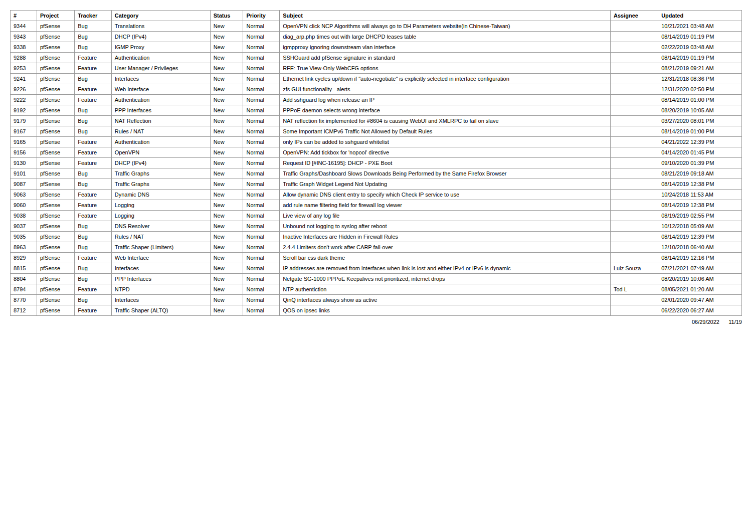| # | Project | Tracker | Category | Status | Priority | Subject | Assignee | Updated |
| --- | --- | --- | --- | --- | --- | --- | --- | --- |
| 9344 | pfSense | Bug | Translations | New | Normal | OpenVPN click NCP Algorithms will always go to DH Parameters website(in Chinese-Taiwan) | | 10/21/2021 03:48 AM |
| 9343 | pfSense | Bug | DHCP (IPv4) | New | Normal | diag_arp.php times out with large DHCPD leases table | | 08/14/2019 01:19 PM |
| 9338 | pfSense | Bug | IGMP Proxy | New | Normal | igmpproxy ignoring downstream vlan interface | | 02/22/2019 03:48 AM |
| 9288 | pfSense | Feature | Authentication | New | Normal | SSHGuard add pfSense signature in standard | | 08/14/2019 01:19 PM |
| 9253 | pfSense | Feature | User Manager / Privileges | New | Normal | RFE: True View-Only WebCFG options | | 08/21/2019 09:21 AM |
| 9241 | pfSense | Bug | Interfaces | New | Normal | Ethernet link cycles up/down if "auto-negotiate" is explicitly selected in interface configuration | | 12/31/2018 08:36 PM |
| 9226 | pfSense | Feature | Web Interface | New | Normal | zfs GUI functionality - alerts | | 12/31/2020 02:50 PM |
| 9222 | pfSense | Feature | Authentication | New | Normal | Add sshguard log when release an IP | | 08/14/2019 01:00 PM |
| 9192 | pfSense | Bug | PPP Interfaces | New | Normal | PPPoE daemon selects wrong interface | | 08/20/2019 10:05 AM |
| 9179 | pfSense | Bug | NAT Reflection | New | Normal | NAT reflection fix implemented for #8604 is causing WebUI and XMLRPC to fail on slave | | 03/27/2020 08:01 PM |
| 9167 | pfSense | Bug | Rules / NAT | New | Normal | Some Important ICMPv6 Traffic Not Allowed by Default Rules | | 08/14/2019 01:00 PM |
| 9165 | pfSense | Feature | Authentication | New | Normal | only IPs can be added to sshguard whitelist | | 04/21/2022 12:39 PM |
| 9156 | pfSense | Feature | OpenVPN | New | Normal | OpenVPN: Add tickbox for 'nopool' directive | | 04/14/2020 01:45 PM |
| 9130 | pfSense | Feature | DHCP (IPv4) | New | Normal | Request ID [#INC-16195]: DHCP - PXE Boot | | 09/10/2020 01:39 PM |
| 9101 | pfSense | Bug | Traffic Graphs | New | Normal | Traffic Graphs/Dashboard Slows Downloads Being Performed by the Same Firefox Browser | | 08/21/2019 09:18 AM |
| 9087 | pfSense | Bug | Traffic Graphs | New | Normal | Traffic Graph Widget Legend Not Updating | | 08/14/2019 12:38 PM |
| 9063 | pfSense | Feature | Dynamic DNS | New | Normal | Allow dynamic DNS client entry to specify which Check IP service to use | | 10/24/2018 11:53 AM |
| 9060 | pfSense | Feature | Logging | New | Normal | add rule name filtering field for firewall log viewer | | 08/14/2019 12:38 PM |
| 9038 | pfSense | Feature | Logging | New | Normal | Live view of any log file | | 08/19/2019 02:55 PM |
| 9037 | pfSense | Bug | DNS Resolver | New | Normal | Unbound not logging to syslog after reboot | | 10/12/2018 05:09 AM |
| 9035 | pfSense | Bug | Rules / NAT | New | Normal | Inactive Interfaces are Hidden in Firewall Rules | | 08/14/2019 12:39 PM |
| 8963 | pfSense | Bug | Traffic Shaper (Limiters) | New | Normal | 2.4.4 Limiters don't work after CARP fail-over | | 12/10/2018 06:40 AM |
| 8929 | pfSense | Feature | Web Interface | New | Normal | Scroll bar css dark theme | | 08/14/2019 12:16 PM |
| 8815 | pfSense | Bug | Interfaces | New | Normal | IP addresses are removed from interfaces when link is lost and either IPv4 or IPv6 is dynamic | Luiz Souza | 07/21/2021 07:49 AM |
| 8804 | pfSense | Bug | PPP Interfaces | New | Normal | Netgate SG-1000 PPPoE Keepalives not prioritized, internet drops | | 08/20/2019 10:06 AM |
| 8794 | pfSense | Feature | NTPD | New | Normal | NTP authentiction | Tod L | 08/05/2021 01:20 AM |
| 8770 | pfSense | Bug | Interfaces | New | Normal | QinQ interfaces always show as active | | 02/01/2020 09:47 AM |
| 8712 | pfSense | Feature | Traffic Shaper (ALTQ) | New | Normal | QOS on ipsec links | | 06/22/2020 06:27 AM |
06/29/2022 11/19